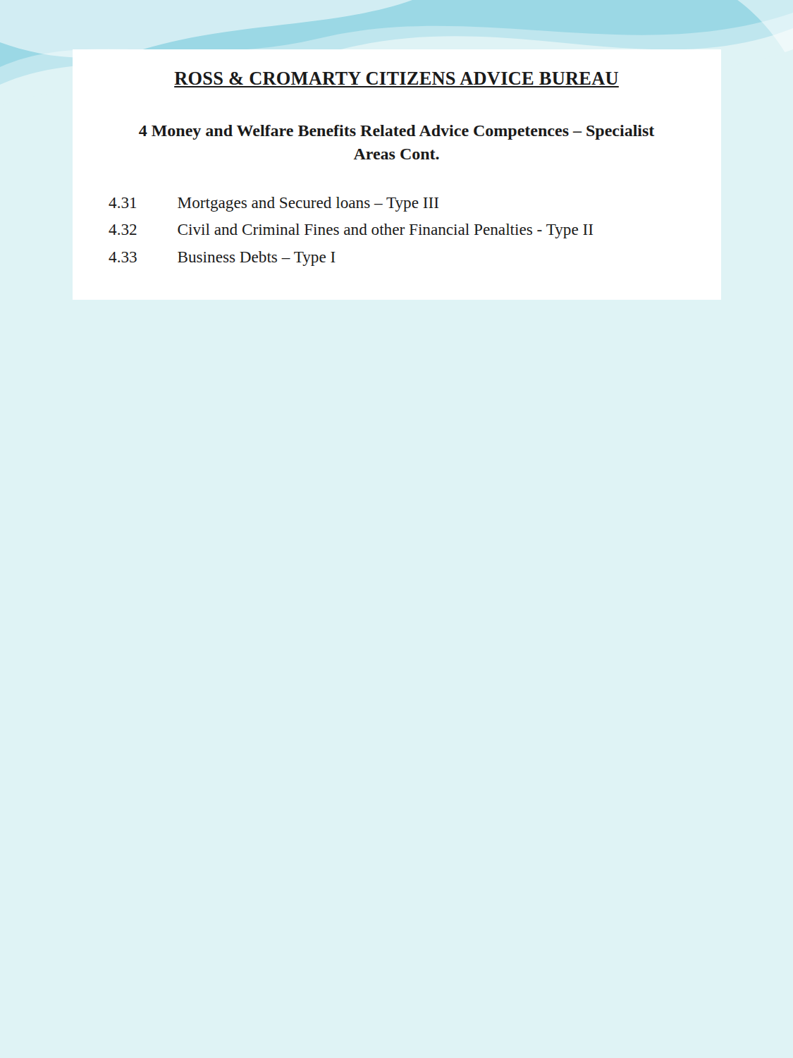ROSS & CROMARTY CITIZENS ADVICE BUREAU
4 Money and Welfare Benefits Related Advice Competences – Specialist Areas Cont.
4.31
Mortgages and Secured loans – Type III
4.32
Civil and Criminal Fines and other Financial Penalties - Type II
4.33
Business Debts – Type I